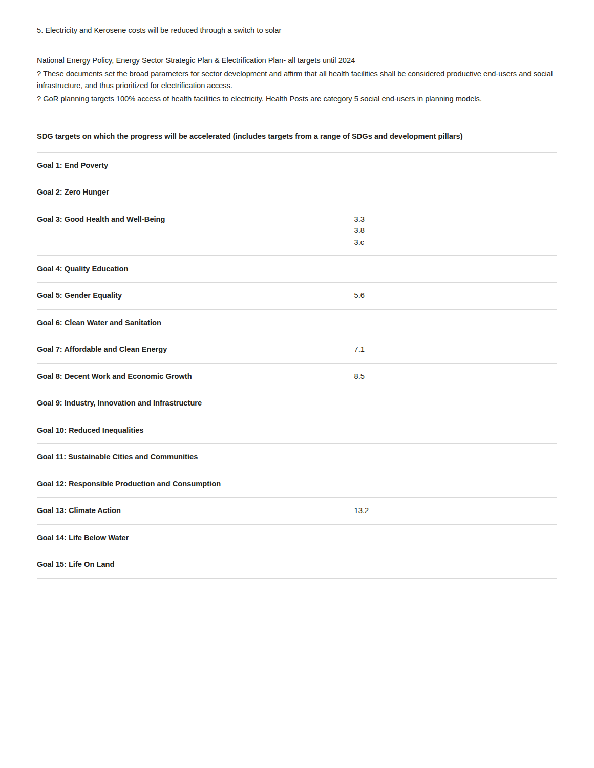5. Electricity and Kerosene costs will be reduced through a switch to solar
National Energy Policy, Energy Sector Strategic Plan & Electrification Plan- all targets until 2024
? These documents set the broad parameters for sector development and affirm that all health facilities shall be considered productive end-users and social infrastructure, and thus prioritized for electrification access.
? GoR planning targets 100% access of health facilities to electricity. Health Posts are category 5 social end-users in planning models.
SDG targets on which the progress will be accelerated (includes targets from a range of SDGs and development pillars)
| Goal 1: End Poverty | |
| Goal 2: Zero Hunger | |
| Goal 3: Good Health and Well-Being | 3.3 3.8 3.c |
| Goal 4: Quality Education | |
| Goal 5: Gender Equality | 5.6 |
| Goal 6: Clean Water and Sanitation | |
| Goal 7: Affordable and Clean Energy | 7.1 |
| Goal 8: Decent Work and Economic Growth | 8.5 |
| Goal 9: Industry, Innovation and Infrastructure | |
| Goal 10: Reduced Inequalities | |
| Goal 11: Sustainable Cities and Communities | |
| Goal 12: Responsible Production and Consumption | |
| Goal 13: Climate Action | 13.2 |
| Goal 14: Life Below Water | |
| Goal 15: Life On Land | |